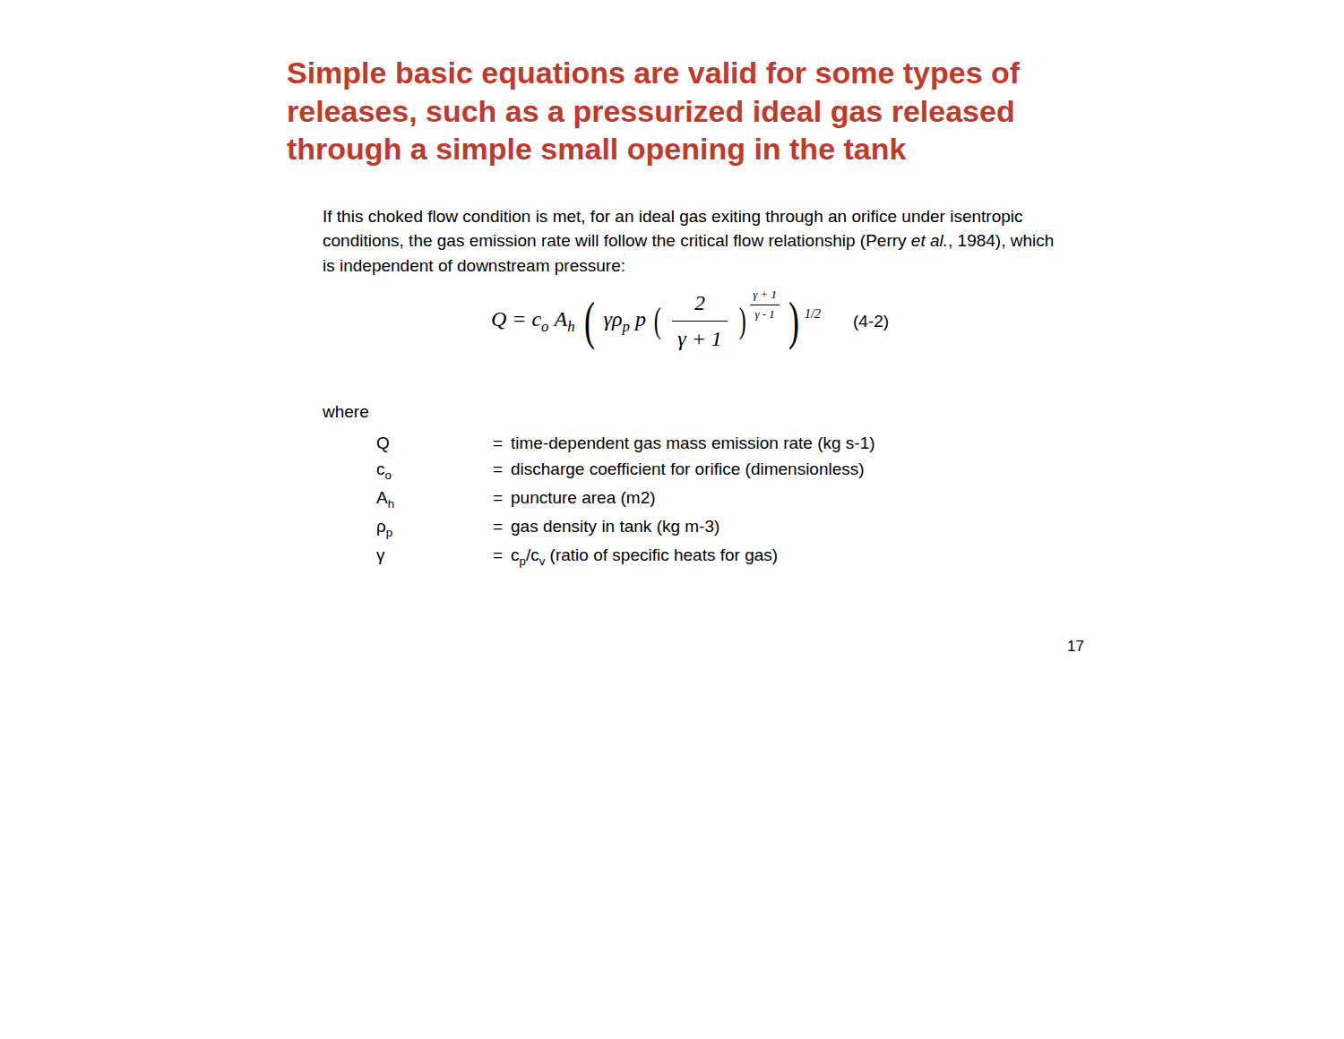Simple basic equations are valid for some types of releases, such as a pressurized ideal gas released through a simple small opening in the tank
If this choked flow condition is met, for an ideal gas exiting through an orifice under isentropic conditions, the gas emission rate will follow the critical flow relationship (Perry et al., 1984), which is independent of downstream pressure:
Q = co Ah ( γρp p ( 2 γ + 1 ) γ + 1 γ - 1 ) 1/2 (4-2)
where
| Q | = | time-dependent gas mass emission rate (kg s-1) |
| c o | = | discharge coefficient for orifice (dimensionless) |
| A h | = | puncture area (m2) |
| ρ p | = | gas density in tank (kg m-3) |
| γ | = | c p /c v (ratio of specific heats for gas) |
17